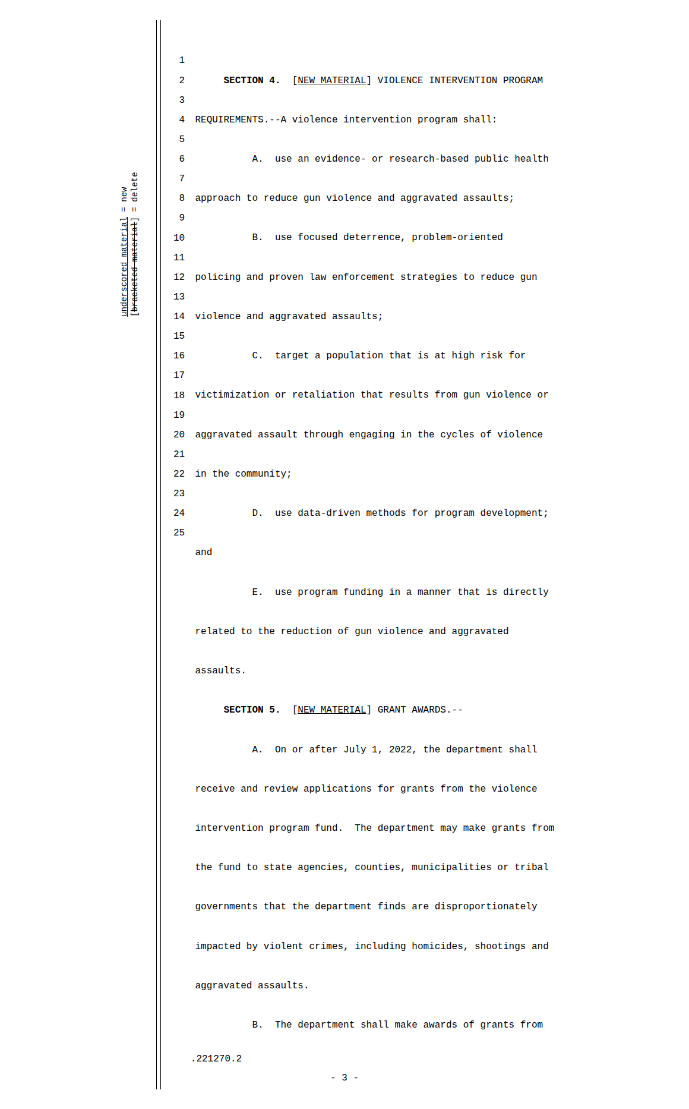underscored material = new
[bracketed material] = delete
1
2
3
4
5
6
7
8
9
10
11
12
13
14
15
16
17
18
19
20
21
22
23
24
25
SECTION 4. [NEW MATERIAL] VIOLENCE INTERVENTION PROGRAM
REQUIREMENTS.--A violence intervention program shall:
A. use an evidence- or research-based public health
approach to reduce gun violence and aggravated assaults;
B. use focused deterrence, problem-oriented
policing and proven law enforcement strategies to reduce gun
violence and aggravated assaults;
C. target a population that is at high risk for
victimization or retaliation that results from gun violence or
aggravated assault through engaging in the cycles of violence
in the community;
D. use data-driven methods for program development;
and
E. use program funding in a manner that is directly
related to the reduction of gun violence and aggravated
assaults.
SECTION 5. [NEW MATERIAL] GRANT AWARDS.--
A. On or after July 1, 2022, the department shall
receive and review applications for grants from the violence
intervention program fund. The department may make grants from
the fund to state agencies, counties, municipalities or tribal
governments that the department finds are disproportionately
impacted by violent crimes, including homicides, shootings and
aggravated assaults.
B. The department shall make awards of grants from
.221270.2
- 3 -